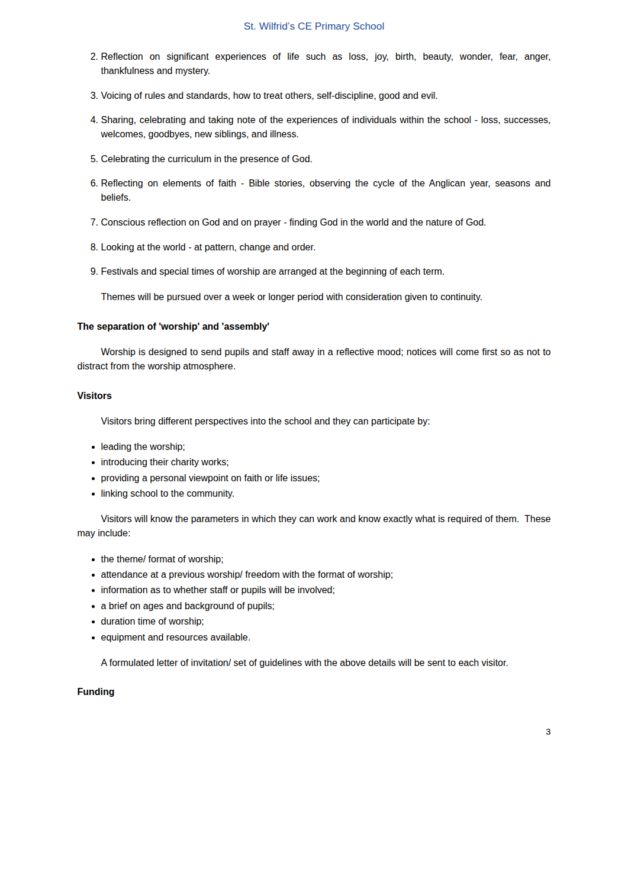St. Wilfrid’s CE Primary School
Reflection on significant experiences of life such as loss, joy, birth, beauty, wonder, fear, anger, thankfulness and mystery.
Voicing of rules and standards, how to treat others, self-discipline, good and evil.
Sharing, celebrating and taking note of the experiences of individuals within the school - loss, successes, welcomes, goodbyes, new siblings, and illness.
Celebrating the curriculum in the presence of God.
Reflecting on elements of faith - Bible stories, observing the cycle of the Anglican year, seasons and beliefs.
Conscious reflection on God and on prayer - finding God in the world and the nature of God.
Looking at the world - at pattern, change and order.
Festivals and special times of worship are arranged at the beginning of each term.
Themes will be pursued over a week or longer period with consideration given to continuity.
The separation of 'worship' and 'assembly'
Worship is designed to send pupils and staff away in a reflective mood; notices will come first so as not to distract from the worship atmosphere.
Visitors
Visitors bring different perspectives into the school and they can participate by:
leading the worship;
introducing their charity works;
providing a personal viewpoint on faith or life issues;
linking school to the community.
Visitors will know the parameters in which they can work and know exactly what is required of them. These may include:
the theme/ format of worship;
attendance at a previous worship/ freedom with the format of worship;
information as to whether staff or pupils will be involved;
a brief on ages and background of pupils;
duration time of worship;
equipment and resources available.
A formulated letter of invitation/ set of guidelines with the above details will be sent to each visitor.
Funding
3